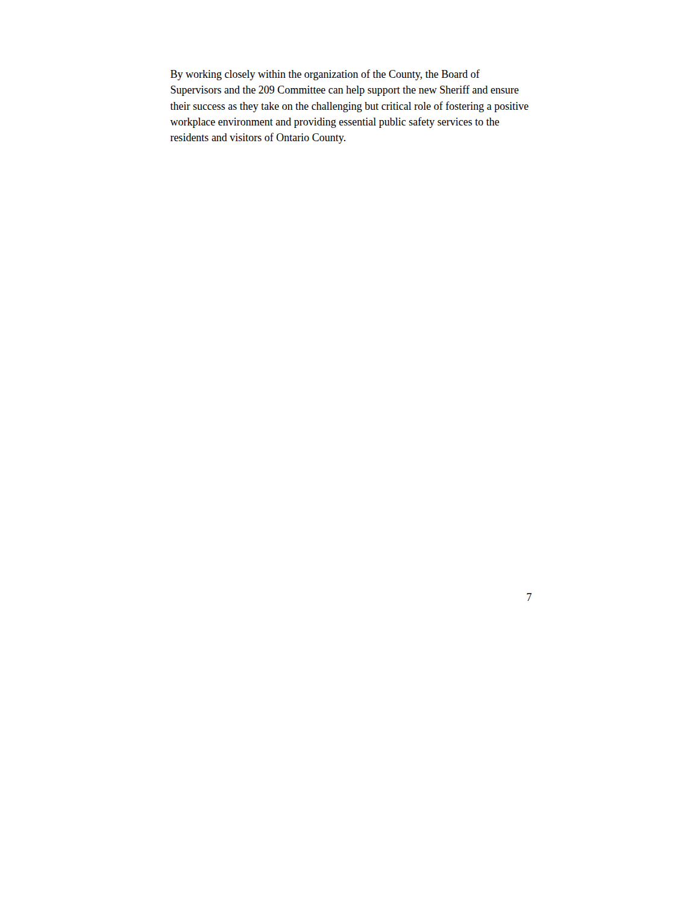By working closely within the organization of the County, the Board of Supervisors and the 209 Committee can help support the new Sheriff and ensure their success as they take on the challenging but critical role of fostering a positive workplace environment and providing essential public safety services to the residents and visitors of Ontario County.
7